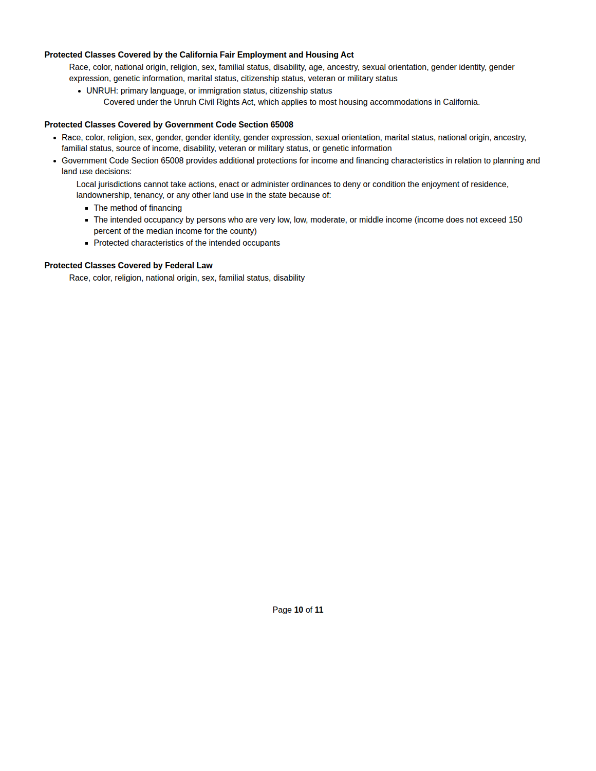Protected Classes Covered by the California Fair Employment and Housing Act
Race, color, national origin, religion, sex, familial status, disability, age, ancestry, sexual orientation, gender identity, gender expression, genetic information, marital status, citizenship status, veteran or military status
UNRUH: primary language, or immigration status, citizenship status
Covered under the Unruh Civil Rights Act, which applies to most housing accommodations in California.
Protected Classes Covered by Government Code Section 65008
Race, color, religion, sex, gender, gender identity, gender expression, sexual orientation, marital status, national origin, ancestry, familial status, source of income, disability, veteran or military status, or genetic information
Government Code Section 65008 provides additional protections for income and financing characteristics in relation to planning and land use decisions:
Local jurisdictions cannot take actions, enact or administer ordinances to deny or condition the enjoyment of residence, landownership, tenancy, or any other land use in the state because of:
The method of financing
The intended occupancy by persons who are very low, low, moderate, or middle income (income does not exceed 150 percent of the median income for the county)
Protected characteristics of the intended occupants
Protected Classes Covered by Federal Law
Race, color, religion, national origin, sex, familial status, disability
Page 10 of 11